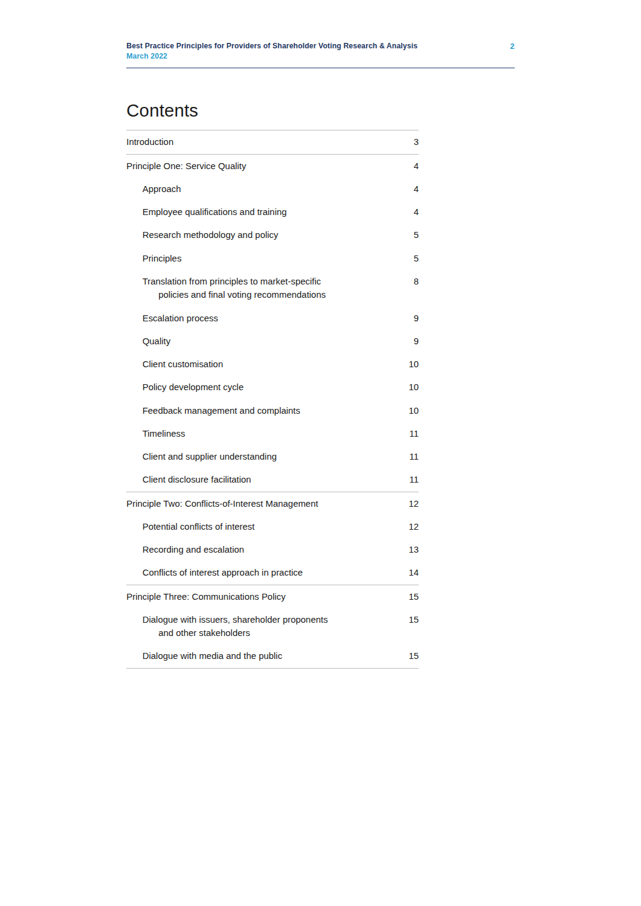Best Practice Principles for Providers of Shareholder Voting Research & Analysis March 2022
2
Contents
Introduction 3
Principle One: Service Quality 4
Approach 4
Employee qualifications and training 4
Research methodology and policy 5
Principles 5
Translation from principles to market-specificpolicies and final voting recommendations 8
Escalation process 9
Quality 9
Client customisation 10
Policy development cycle 10
Feedback management and complaints 10
Timeliness 11
Client and supplier understanding 11
Client disclosure facilitation 11
Principle Two: Conflicts-of-Interest Management 12
Potential conflicts of interest 12
Recording and escalation 13
Conflicts of interest approach in practice 14
Principle Three: Communications Policy 15
Dialogue with issuers, shareholder proponentsand other stakeholders 15
Dialogue with media and the public 15